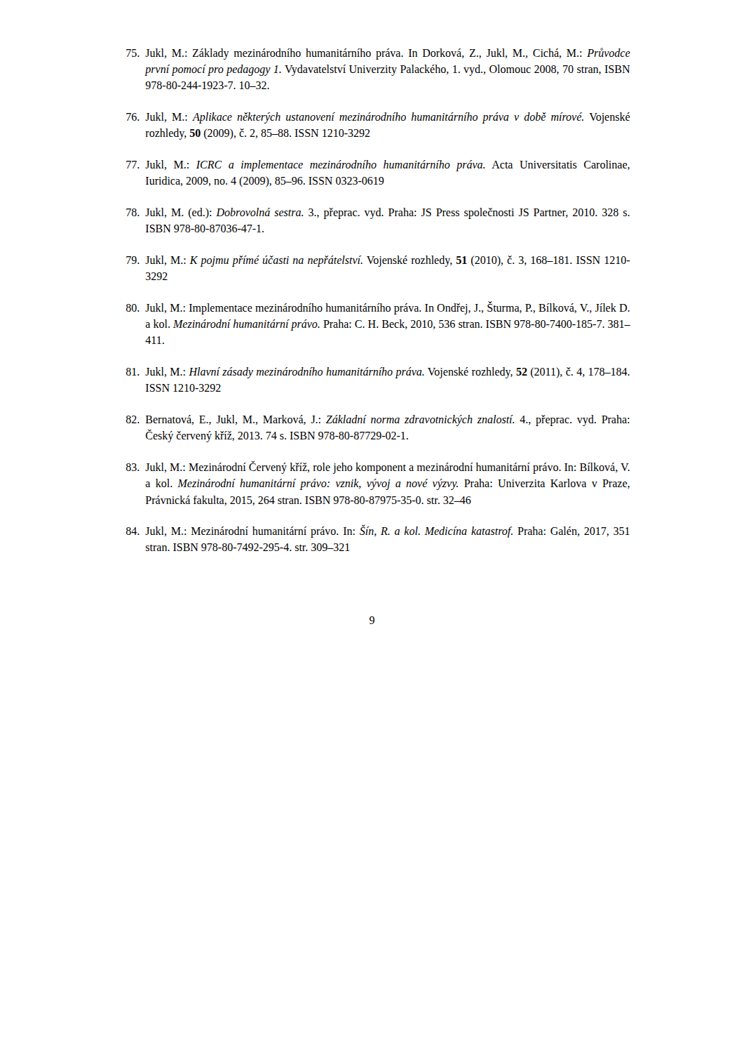75. Jukl, M.: Základy mezinárodního humanitárního práva. In Dorková, Z., Jukl, M., Cichá, M.: Průvodce první pomocí pro pedagogy 1. Vydavatelství Univerzity Palackého, 1. vyd., Olomouc 2008, 70 stran, ISBN 978-80-244-1923-7. 10–32.
76. Jukl, M.: Aplikace některých ustanovení mezinárodního humanitárního práva v době mírové. Vojenské rozhledy, 50 (2009), č. 2, 85–88. ISSN 1210-3292
77. Jukl, M.: ICRC a implementace mezinárodního humanitárního práva. Acta Universitatis Carolinae, Iuridica, 2009, no. 4 (2009), 85–96. ISSN 0323-0619
78. Jukl, M. (ed.): Dobrovolná sestra. 3., přeprac. vyd. Praha: JS Press společnosti JS Partner, 2010. 328 s. ISBN 978-80-87036-47-1.
79. Jukl, M.: K pojmu přímé účasti na nepřátelství. Vojenské rozhledy, 51 (2010), č. 3, 168–181. ISSN 1210-3292
80. Jukl, M.: Implementace mezinárodního humanitárního práva. In Ondřej, J., Šturma, P., Bílková, V., Jílek D. a kol. Mezinárodní humanitární právo. Praha: C. H. Beck, 2010, 536 stran. ISBN 978-80-7400-185-7. 381–411.
81. Jukl, M.: Hlavní zásady mezinárodního humanitárního práva. Vojenské rozhledy, 52 (2011), č. 4, 178–184. ISSN 1210-3292
82. Bernatová, E., Jukl, M., Marková, J.: Základní norma zdravotnických znalostí. 4., přeprac. vyd. Praha: Český červený kříž, 2013. 74 s. ISBN 978-80-87729-02-1.
83. Jukl, M.: Mezinárodní Červený kříž, role jeho komponent a mezinárodní humanitární právo. In: Bílková, V. a kol. Mezinárodní humanitární právo: vznik, vývoj a nové výzvy. Praha: Univerzita Karlova v Praze, Právnická fakulta, 2015, 264 stran. ISBN 978-80-87975-35-0. str. 32–46
84. Jukl, M.: Mezinárodní humanitární právo. In: Šín, R. a kol. Medicína katastrof. Praha: Galén, 2017, 351 stran. ISBN 978-80-7492-295-4. str. 309–321
9